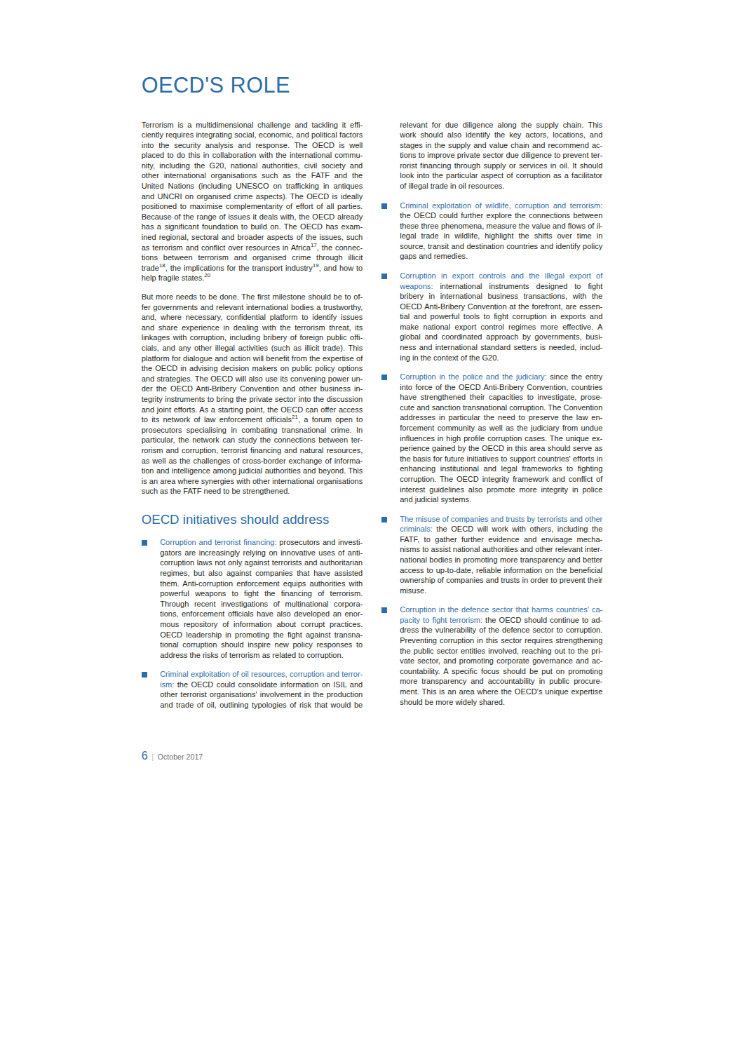OECD'S ROLE
Terrorism is a multidimensional challenge and tackling it efficiently requires integrating social, economic, and political factors into the security analysis and response. The OECD is well placed to do this in collaboration with the international community, including the G20, national authorities, civil society and other international organisations such as the FATF and the United Nations (including UNESCO on trafficking in antiques and UNCRI on organised crime aspects). The OECD is ideally positioned to maximise complementarity of effort of all parties. Because of the range of issues it deals with, the OECD already has a significant foundation to build on. The OECD has examined regional, sectoral and broader aspects of the issues, such as terrorism and conflict over resources in Africa17, the connections between terrorism and organised crime through illicit trade18, the implications for the transport industry19, and how to help fragile states.20
But more needs to be done. The first milestone should be to offer governments and relevant international bodies a trustworthy, and, where necessary, confidential platform to identify issues and share experience in dealing with the terrorism threat, its linkages with corruption, including bribery of foreign public officials, and any other illegal activities (such as illicit trade). This platform for dialogue and action will benefit from the expertise of the OECD in advising decision makers on public policy options and strategies. The OECD will also use its convening power under the OECD Anti-Bribery Convention and other business integrity instruments to bring the private sector into the discussion and joint efforts. As a starting point, the OECD can offer access to its network of law enforcement officials21, a forum open to prosecutors specialising in combating transnational crime. In particular, the network can study the connections between terrorism and corruption, terrorist financing and natural resources, as well as the challenges of cross-border exchange of information and intelligence among judicial authorities and beyond. This is an area where synergies with other international organisations such as the FATF need to be strengthened.
OECD initiatives should address
Corruption and terrorist financing: prosecutors and investigators are increasingly relying on innovative uses of anti-corruption laws not only against terrorists and authoritarian regimes, but also against companies that have assisted them. Anti-corruption enforcement equips authorities with powerful weapons to fight the financing of terrorism. Through recent investigations of multinational corporations, enforcement officials have also developed an enormous repository of information about corrupt practices. OECD leadership in promoting the fight against transnational corruption should inspire new policy responses to address the risks of terrorism as related to corruption.
Criminal exploitation of oil resources, corruption and terrorism: the OECD could consolidate information on ISIL and other terrorist organisations' involvement in the production and trade of oil, outlining typologies of risk that would be relevant for due diligence along the supply chain. This work should also identify the key actors, locations, and stages in the supply and value chain and recommend actions to improve private sector due diligence to prevent terrorist financing through supply or services in oil. It should look into the particular aspect of corruption as a facilitator of illegal trade in oil resources.
Criminal exploitation of wildlife, corruption and terrorism: the OECD could further explore the connections between these three phenomena, measure the value and flows of illegal trade in wildlife, highlight the shifts over time in source, transit and destination countries and identify policy gaps and remedies.
Corruption in export controls and the illegal export of weapons: international instruments designed to fight bribery in international business transactions, with the OECD Anti-Bribery Convention at the forefront, are essential and powerful tools to fight corruption in exports and make national export control regimes more effective. A global and coordinated approach by governments, business and international standard setters is needed, including in the context of the G20.
Corruption in the police and the judiciary: since the entry into force of the OECD Anti-Bribery Convention, countries have strengthened their capacities to investigate, prosecute and sanction transnational corruption. The Convention addresses in particular the need to preserve the law enforcement community as well as the judiciary from undue influences in high profile corruption cases. The unique experience gained by the OECD in this area should serve as the basis for future initiatives to support countries' efforts in enhancing institutional and legal frameworks to fighting corruption. The OECD integrity framework and conflict of interest guidelines also promote more integrity in police and judicial systems.
The misuse of companies and trusts by terrorists and other criminals: the OECD will work with others, including the FATF, to gather further evidence and envisage mechanisms to assist national authorities and other relevant international bodies in promoting more transparency and better access to up-to-date, reliable information on the beneficial ownership of companies and trusts in order to prevent their misuse.
Corruption in the defence sector that harms countries' capacity to fight terrorism: the OECD should continue to address the vulnerability of the defence sector to corruption. Preventing corruption in this sector requires strengthening the public sector entities involved, reaching out to the private sector, and promoting corporate governance and accountability. A specific focus should be put on promoting more transparency and accountability in public procurement. This is an area where the OECD's unique expertise should be more widely shared.
6|October 2017